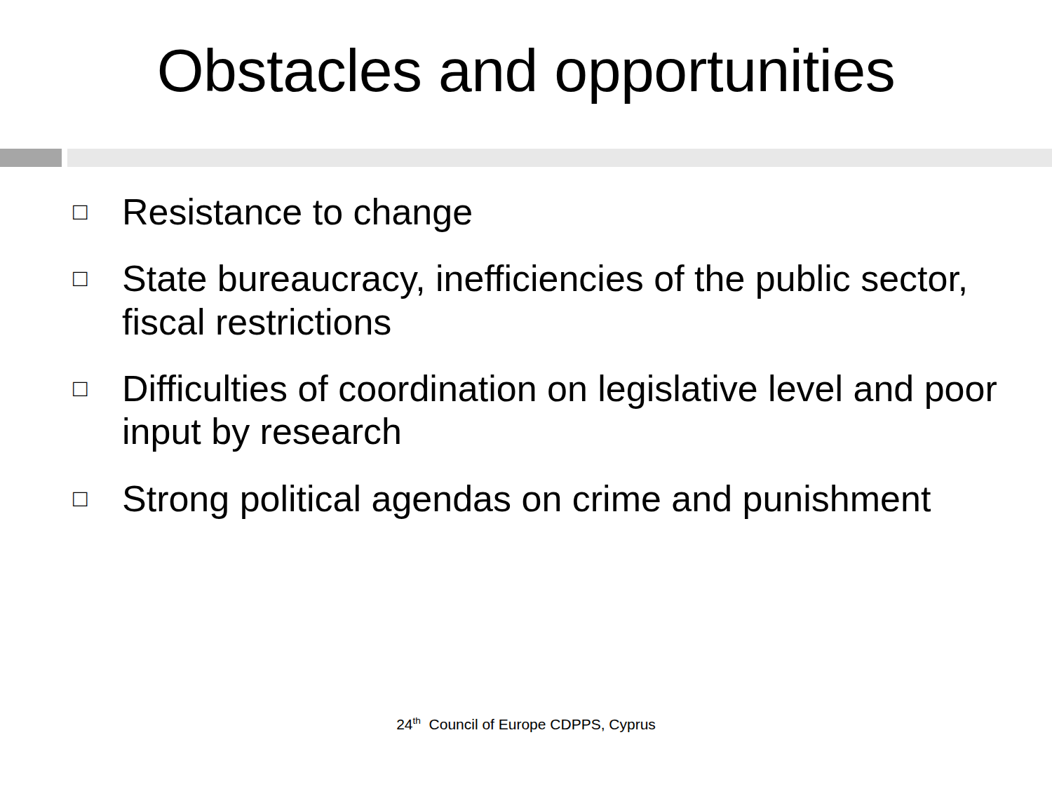Obstacles and opportunities
Resistance to change
State bureaucracy, inefficiencies of the public sector, fiscal restrictions
Difficulties of coordination on legislative level and poor input by research
Strong political agendas on crime and punishment
24th Council of Europe CDPPS, Cyprus